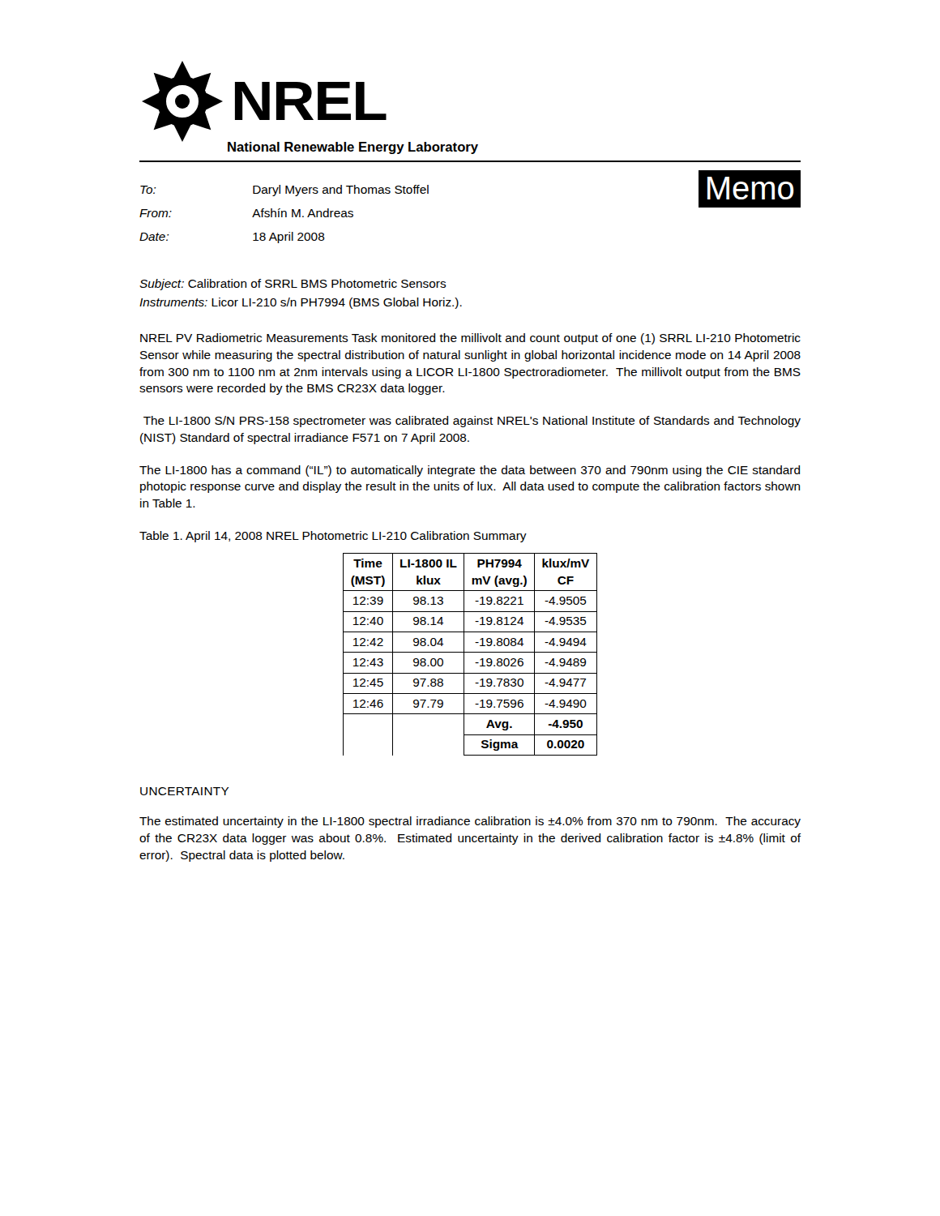NREL
National Renewable Energy Laboratory
Memo
| To: | Daryl Myers and Thomas Stoffel |
| From: | Afshín M. Andreas |
| Date: | 18 April 2008 |
Subject: Calibration of SRRL BMS Photometric Sensors
Instruments: Licor LI-210 s/n PH7994 (BMS Global Horiz.).
NREL PV Radiometric Measurements Task monitored the millivolt and count output of one (1) SRRL LI-210 Photometric Sensor while measuring the spectral distribution of natural sunlight in global horizontal incidence mode on 14 April 2008 from 300 nm to 1100 nm at 2nm intervals using a LICOR LI-1800 Spectroradiometer. The millivolt output from the BMS sensors were recorded by the BMS CR23X data logger.
The LI-1800 S/N PRS-158 spectrometer was calibrated against NREL's National Institute of Standards and Technology (NIST) Standard of spectral irradiance F571 on 7 April 2008.
The LI-1800 has a command (“IL”) to automatically integrate the data between 370 and 790nm using the CIE standard photopic response curve and display the result in the units of lux. All data used to compute the calibration factors shown in Table 1.
Table 1. April 14, 2008 NREL Photometric LI-210 Calibration Summary
| Time (MST) | LI-1800 IL klux | PH7994 mV (avg.) | klux/mV CF |
| --- | --- | --- | --- |
| 12:39 | 98.13 | -19.8221 | -4.9505 |
| 12:40 | 98.14 | -19.8124 | -4.9535 |
| 12:42 | 98.04 | -19.8084 | -4.9494 |
| 12:43 | 98.00 | -19.8026 | -4.9489 |
| 12:45 | 97.88 | -19.7830 | -4.9477 |
| 12:46 | 97.79 | -19.7596 | -4.9490 |
| | | Avg. | -4.950 |
| | | Sigma | 0.0020 |
UNCERTAINTY
The estimated uncertainty in the LI-1800 spectral irradiance calibration is ±4.0% from 370 nm to 790nm. The accuracy of the CR23X data logger was about 0.8%. Estimated uncertainty in the derived calibration factor is ±4.8% (limit of error). Spectral data is plotted below.